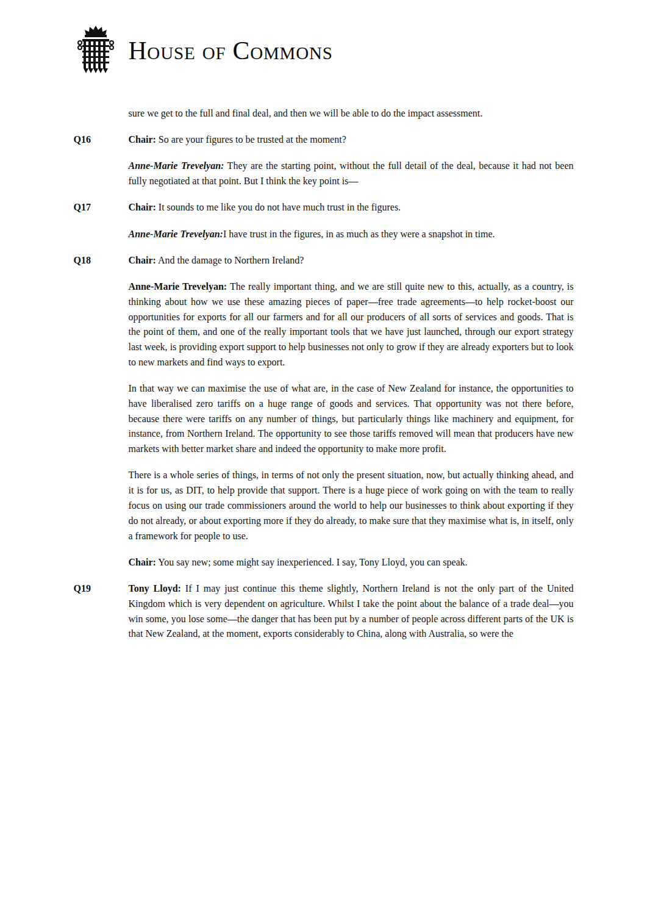House of Commons
sure we get to the full and final deal, and then we will be able to do the impact assessment.
Q16
Chair: So are your figures to be trusted at the moment?
Anne-Marie Trevelyan: They are the starting point, without the full detail of the deal, because it had not been fully negotiated at that point. But I think the key point is—
Q17
Chair: It sounds to me like you do not have much trust in the figures.
Anne-Marie Trevelyan: I have trust in the figures, in as much as they were a snapshot in time.
Q18
Chair: And the damage to Northern Ireland?
Anne-Marie Trevelyan: The really important thing, and we are still quite new to this, actually, as a country, is thinking about how we use these amazing pieces of paper—free trade agreements—to help rocket-boost our opportunities for exports for all our farmers and for all our producers of all sorts of services and goods. That is the point of them, and one of the really important tools that we have just launched, through our export strategy last week, is providing export support to help businesses not only to grow if they are already exporters but to look to new markets and find ways to export.
In that way we can maximise the use of what are, in the case of New Zealand for instance, the opportunities to have liberalised zero tariffs on a huge range of goods and services. That opportunity was not there before, because there were tariffs on any number of things, but particularly things like machinery and equipment, for instance, from Northern Ireland. The opportunity to see those tariffs removed will mean that producers have new markets with better market share and indeed the opportunity to make more profit.
There is a whole series of things, in terms of not only the present situation, now, but actually thinking ahead, and it is for us, as DIT, to help provide that support. There is a huge piece of work going on with the team to really focus on using our trade commissioners around the world to help our businesses to think about exporting if they do not already, or about exporting more if they do already, to make sure that they maximise what is, in itself, only a framework for people to use.
Chair: You say new; some might say inexperienced. I say, Tony Lloyd, you can speak.
Q19
Tony Lloyd: If I may just continue this theme slightly, Northern Ireland is not the only part of the United Kingdom which is very dependent on agriculture. Whilst I take the point about the balance of a trade deal—you win some, you lose some—the danger that has been put by a number of people across different parts of the UK is that New Zealand, at the moment, exports considerably to China, along with Australia, so were the